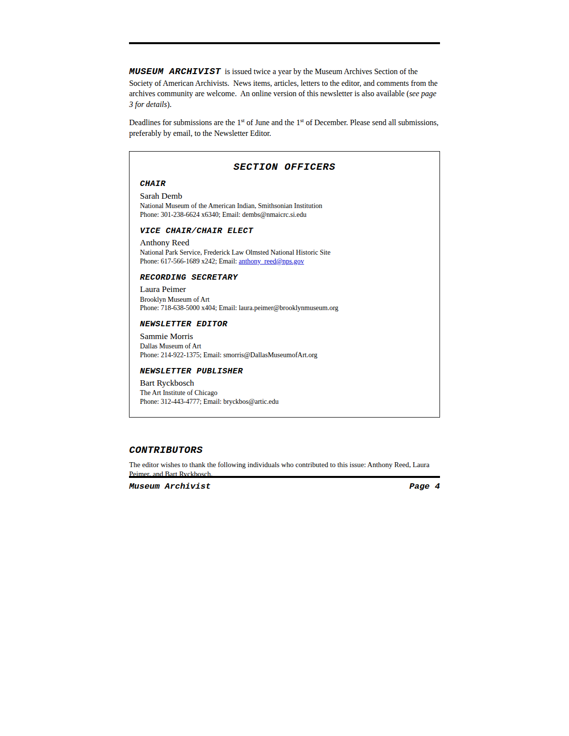MUSEUM ARCHIVIST is issued twice a year by the Museum Archives Section of the Society of American Archivists. News items, articles, letters to the editor, and comments from the archives community are welcome. An online version of this newsletter is also available (see page 3 for details).
Deadlines for submissions are the 1st of June and the 1st of December. Please send all submissions, preferably by email, to the Newsletter Editor.
SECTION OFFICERS
CHAIR
Sarah Demb
National Museum of the American Indian, Smithsonian Institution
Phone: 301-238-6624 x6340; Email: dembs@nmaicrc.si.edu
VICE CHAIR/CHAIR ELECT
Anthony Reed
National Park Service, Frederick Law Olmsted National Historic Site
Phone: 617-566-1689 x242; Email: anthony_reed@nps.gov
RECORDING SECRETARY
Laura Peimer
Brooklyn Museum of Art
Phone: 718-638-5000 x404; Email: laura.peimer@brooklynmuseum.org
NEWSLETTER EDITOR
Sammie Morris
Dallas Museum of Art
Phone: 214-922-1375; Email: smorris@DallasMuseumofArt.org
NEWSLETTER PUBLISHER
Bart Ryckbosch
The Art Institute of Chicago
Phone: 312-443-4777; Email: bryckbos@artic.edu
CONTRIBUTORS
The editor wishes to thank the following individuals who contributed to this issue: Anthony Reed, Laura Peimer, and Bart Ryckbosch.
Museum Archivist Page 4